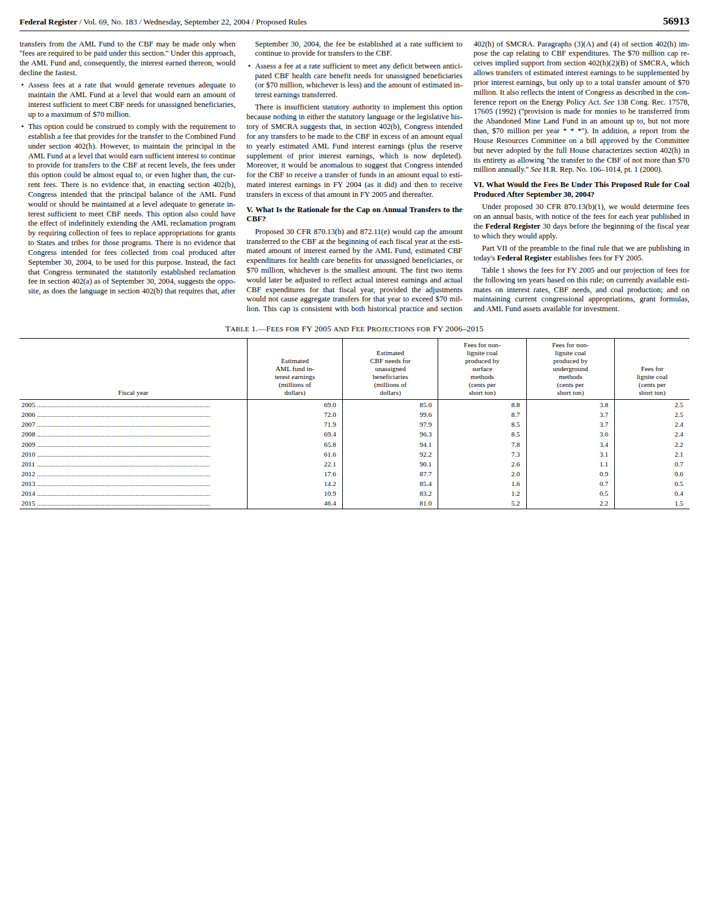Federal Register / Vol. 69, No. 183 / Wednesday, September 22, 2004 / Proposed Rules
56913
transfers from the AML Fund to the CBF may be made only when ''fees are required to be paid under this section.'' Under this approach, the AML Fund and, consequently, the interest earned thereon, would decline the fastest.
Assess fees at a rate that would generate revenues adequate to maintain the AML Fund at a level that would earn an amount of interest sufficient to meet CBF needs for unassigned beneficiaries, up to a maximum of $70 million.
This option could be construed to comply with the requirement to establish a fee that provides for the transfer to the Combined Fund under section 402(h). However, to maintain the principal in the AML Fund at a level that would earn sufficient interest to continue to provide for transfers to the CBF at recent levels, the fees under this option could be almost equal to, or even higher than, the current fees. There is no evidence that, in enacting section 402(b), Congress intended that the principal balance of the AML Fund would or should be maintained at a level adequate to generate interest sufficient to meet CBF needs. This option also could have the effect of indefinitely extending the AML reclamation program by requiring collection of fees to replace appropriations for grants to States and tribes for those programs. There is no evidence that Congress intended for fees collected from coal produced after September 30, 2004, to be used for this purpose. Instead, the fact that Congress terminated the statutorily established reclamation fee in section 402(a) as of September 30, 2004, suggests the opposite, as does the language in section 402(b) that requires that, after September 30, 2004, the fee be established at a rate sufficient to continue to provide for transfers to the CBF.
Assess a fee at a rate sufficient to meet any deficit between anticipated CBF health care benefit needs for unassigned beneficiaries (or $70 million, whichever is less) and the amount of estimated interest earnings transferred.
There is insufficient statutory authority to implement this option because nothing in either the statutory language or the legislative history of SMCRA suggests that, in section 402(b), Congress intended for any transfers to be made to the CBF in excess of an amount equal to yearly estimated AML Fund interest earnings (plus the reserve supplement of prior interest earnings, which is now depleted). Moreover, it would be anomalous to suggest that Congress intended for the CBF to receive a transfer of funds in an amount equal to estimated interest earnings in FY 2004 (as it did) and then to receive transfers in excess of that amount in FY 2005 and thereafter.
V. What Is the Rationale for the Cap on Annual Transfers to the CBF?
Proposed 30 CFR 870.13(b) and 872.11(e) would cap the amount transferred to the CBF at the beginning of each fiscal year at the estimated amount of interest earned by the AML Fund, estimated CBF expenditures for health care benefits for unassigned beneficiaries, or $70 million, whichever is the smallest amount. The first two items would later be adjusted to reflect actual interest earnings and actual CBF expenditures for that fiscal year, provided the adjustments would not cause aggregate transfers for that year to exceed $70 million. This cap is consistent with both historical practice and section 402(h) of SMCRA. Paragraphs (3)(A) and (4) of section 402(h) impose the cap relating to CBF expenditures. The $70 million cap receives implied support from section 402(h)(2)(B) of SMCRA, which allows transfers of estimated interest earnings to be supplemented by prior interest earnings, but only up to a total transfer amount of $70 million. It also reflects the intent of Congress as described in the conference report on the Energy Policy Act. See 138 Cong. Rec. 17578, 17605 (1992) (''provision is made for monies to be transferred from the Abandoned Mine Land Fund in an amount up to, but not more than, $70 million per year * * *''). In addition, a report from the House Resources Committee on a bill approved by the Committee but never adopted by the full House characterizes section 402(h) in its entirety as allowing ''the transfer to the CBF of not more than $70 million annually.'' See H.R. Rep. No. 106–1014, pt. 1 (2000).
VI. What Would the Fees Be Under This Proposed Rule for Coal Produced After September 30, 2004?
Under proposed 30 CFR 870.13(b)(1), we would determine fees on an annual basis, with notice of the fees for each year published in the Federal Register 30 days before the beginning of the fiscal year to which they would apply.
Part VII of the preamble to the final rule that we are publishing in today's Federal Register establishes fees for FY 2005.
Table 1 shows the fees for FY 2005 and our projection of fees for the following ten years based on this rule; on currently available estimates on interest rates, CBF needs, and coal production; and on maintaining current congressional appropriations, grant formulas, and AML Fund assets available for investment.
TABLE 1.—FEES FOR FY 2005 AND FEE PROJECTIONS FOR FY 2006–2015
| Fiscal year | Estimated AML fund in- terest earnings (millions of dollars) | Estimated CBF needs for unassigned beneficiaries (millions of dollars) | Fees for non- lignite coal produced by surface methods (cents per short ton) | Fees for non- lignite coal produced by underground methods (cents per short ton) | Fees for lignite coal (cents per short ton) |
| --- | --- | --- | --- | --- | --- |
| 2005 .................................................................................................... | 69.0 | 85.0 | 8.8 | 3.8 | 2.5 |
| 2006 .................................................................................................... | 72.0 | 99.6 | 8.7 | 3.7 | 2.5 |
| 2007 .................................................................................................... | 71.9 | 97.9 | 8.5 | 3.7 | 2.4 |
| 2008 .................................................................................................... | 69.4 | 96.3 | 8.5 | 3.6 | 2.4 |
| 2009 .................................................................................................... | 65.8 | 94.1 | 7.8 | 3.4 | 2.2 |
| 2010 .................................................................................................... | 61.6 | 92.2 | 7.3 | 3.1 | 2.1 |
| 2011 .................................................................................................... | 22.1 | 90.1 | 2.6 | 1.1 | 0.7 |
| 2012 .................................................................................................... | 17.6 | 87.7 | 2.0 | 0.9 | 0.6 |
| 2013 .................................................................................................... | 14.2 | 85.4 | 1.6 | 0.7 | 0.5 |
| 2014 .................................................................................................... | 10.9 | 83.2 | 1.2 | 0.5 | 0.4 |
| 2015 .................................................................................................... | 46.4 | 81.0 | 5.2 | 2.2 | 1.5 |